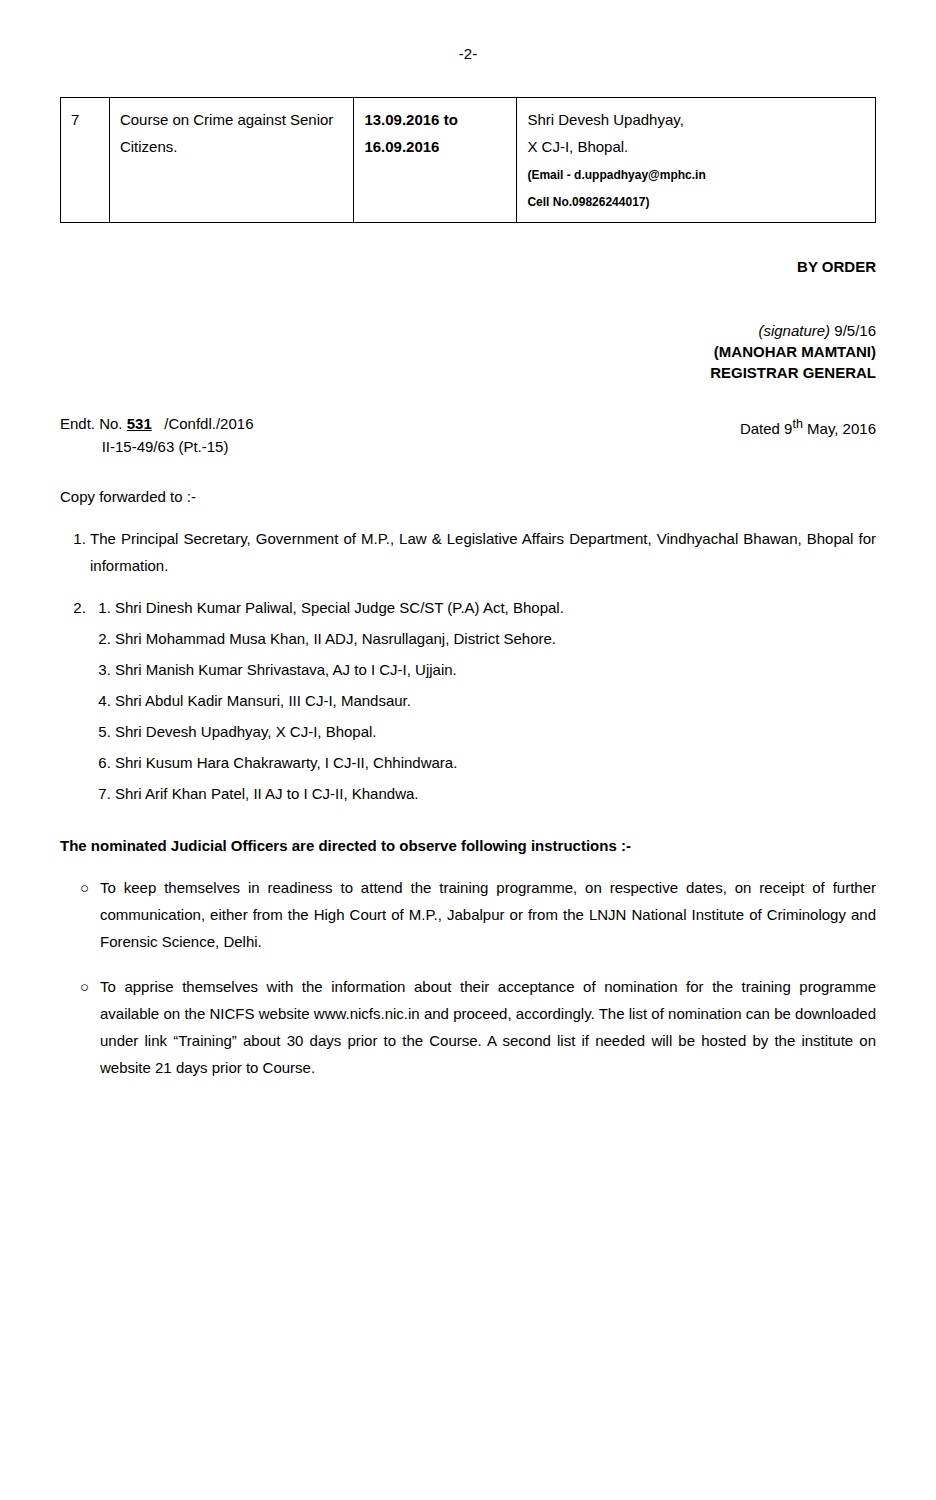-2-
| 7 | Course on Crime against Senior Citizens. | 13.09.2016 to 16.09.2016 | Shri Devesh Upadhyay, X CJ-I, Bhopal. (Email - d.uppadhyay@mphc.in Cell No.09826244017) |
BY ORDER
(signature) 9/5/16
(MANOHAR MAMTANI)
REGISTRAR GENERAL
Endt. No. 531 /Confdl./2016
II-15-49/63 (Pt.-15)
Dated 9th May, 2016
Copy forwarded to :-
The Principal Secretary, Government of M.P., Law & Legislative Affairs Department, Vindhyachal Bhawan, Bhopal for information.
Shri Dinesh Kumar Paliwal, Special Judge SC/ST (P.A) Act, Bhopal.
Shri Mohammad Musa Khan, II ADJ, Nasrullaganj, District Sehore.
Shri Manish Kumar Shrivastava, AJ to I CJ-I, Ujjain.
Shri Abdul Kadir Mansuri, III CJ-I, Mandsaur.
Shri Devesh Upadhyay, X CJ-I, Bhopal.
Shri Kusum Hara Chakrawarty, I CJ-II, Chhindwara.
Shri Arif Khan Patel, II AJ to I CJ-II, Khandwa.
The nominated Judicial Officers are directed to observe following instructions :-
To keep themselves in readiness to attend the training programme, on respective dates, on receipt of further communication, either from the High Court of M.P., Jabalpur or from the LNJN National Institute of Criminology and Forensic Science, Delhi.
To apprise themselves with the information about their acceptance of nomination for the training programme available on the NICFS website www.nicfs.nic.in and proceed, accordingly. The list of nomination can be downloaded under link “Training” about 30 days prior to the Course. A second list if needed will be hosted by the institute on website 21 days prior to Course.